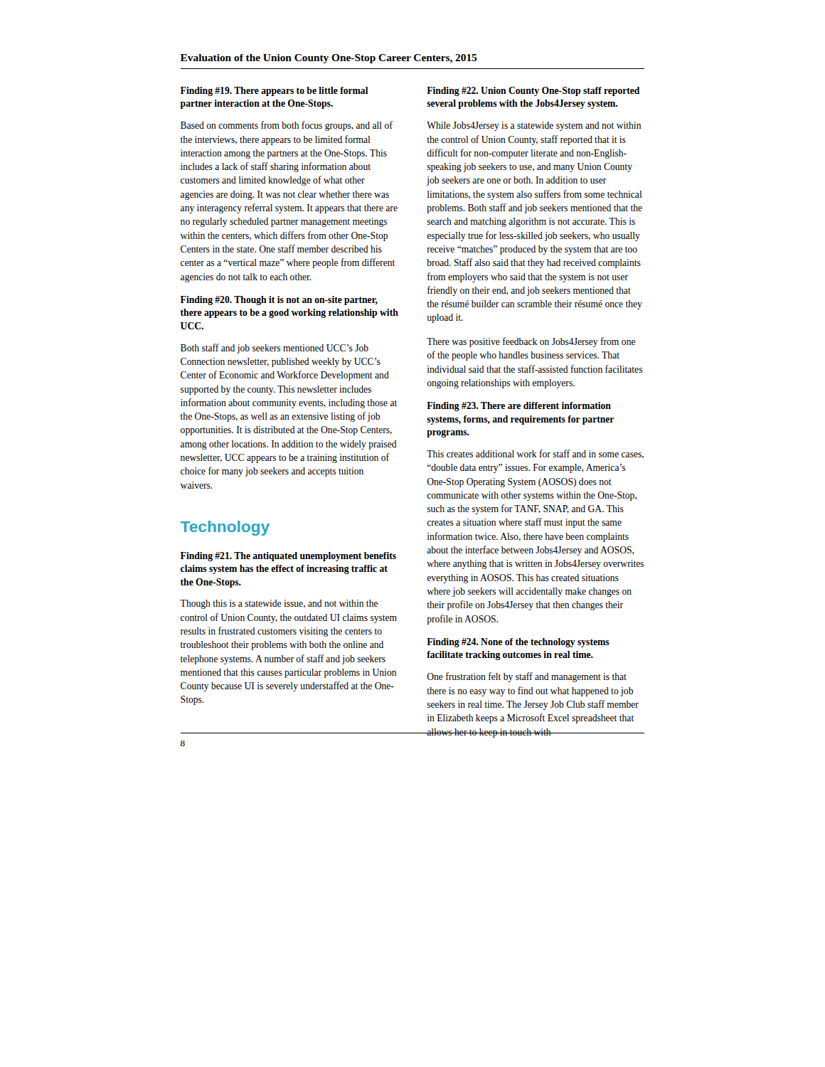Evaluation of the Union County One-Stop Career Centers, 2015
Finding #19. There appears to be little formal partner interaction at the One-Stops.
Based on comments from both focus groups, and all of the interviews, there appears to be limited formal interaction among the partners at the One-Stops. This includes a lack of staff sharing information about customers and limited knowledge of what other agencies are doing. It was not clear whether there was any interagency referral system. It appears that there are no regularly scheduled partner management meetings within the centers, which differs from other One-Stop Centers in the state. One staff member described his center as a “vertical maze” where people from different agencies do not talk to each other.
Finding #20. Though it is not an on-site partner, there appears to be a good working relationship with UCC.
Both staff and job seekers mentioned UCC’s Job Connection newsletter, published weekly by UCC’s Center of Economic and Workforce Development and supported by the county. This newsletter includes information about community events, including those at the One-Stops, as well as an extensive listing of job opportunities. It is distributed at the One-Stop Centers, among other locations. In addition to the widely praised newsletter, UCC appears to be a training institution of choice for many job seekers and accepts tuition waivers.
Technology
Finding #21. The antiquated unemployment benefits claims system has the effect of increasing traffic at the One-Stops.
Though this is a statewide issue, and not within the control of Union County, the outdated UI claims system results in frustrated customers visiting the centers to troubleshoot their problems with both the online and telephone systems. A number of staff and job seekers mentioned that this causes particular problems in Union County because UI is severely understaffed at the One-Stops.
Finding #22. Union County One-Stop staff reported several problems with the Jobs4Jersey system.
While Jobs4Jersey is a statewide system and not within the control of Union County, staff reported that it is difficult for non-computer literate and non-English-speaking job seekers to use, and many Union County job seekers are one or both. In addition to user limitations, the system also suffers from some technical problems. Both staff and job seekers mentioned that the search and matching algorithm is not accurate. This is especially true for less-skilled job seekers, who usually receive “matches” produced by the system that are too broad. Staff also said that they had received complaints from employers who said that the system is not user friendly on their end, and job seekers mentioned that the résumé builder can scramble their résumé once they upload it.
There was positive feedback on Jobs4Jersey from one of the people who handles business services. That individual said that the staff-assisted function facilitates ongoing relationships with employers.
Finding #23. There are different information systems, forms, and requirements for partner programs.
This creates additional work for staff and in some cases, “double data entry” issues. For example, America’s One-Stop Operating System (AOSOS) does not communicate with other systems within the One-Stop, such as the system for TANF, SNAP, and GA. This creates a situation where staff must input the same information twice. Also, there have been complaints about the interface between Jobs4Jersey and AOSOS, where anything that is written in Jobs4Jersey overwrites everything in AOSOS. This has created situations where job seekers will accidentally make changes on their profile on Jobs4Jersey that then changes their profile in AOSOS.
Finding #24. None of the technology systems facilitate tracking outcomes in real time.
One frustration felt by staff and management is that there is no easy way to find out what happened to job seekers in real time. The Jersey Job Club staff member in Elizabeth keeps a Microsoft Excel spreadsheet that allows her to keep in touch with
8